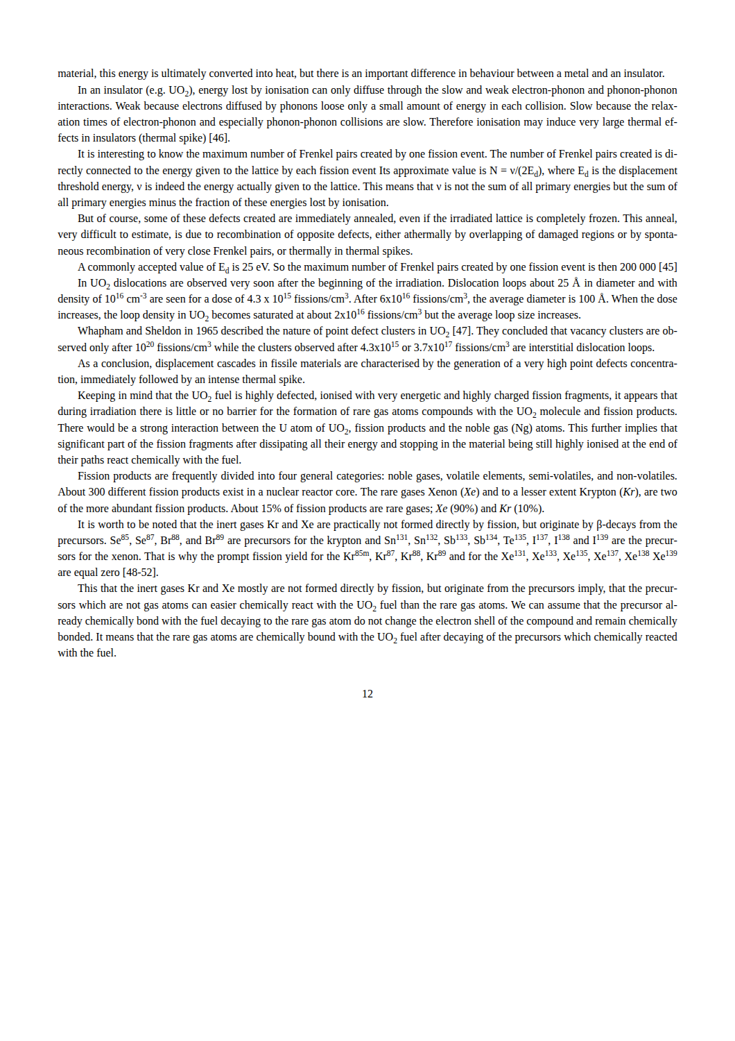material, this energy is ultimately converted into heat, but there is an important difference in behaviour between a metal and an insulator.
In an insulator (e.g. UO2), energy lost by ionisation can only diffuse through the slow and weak electron-phonon and phonon-phonon interactions. Weak because electrons diffused by phonons loose only a small amount of energy in each collision. Slow because the relaxation times of electron-phonon and especially phonon-phonon collisions are slow. Therefore ionisation may induce very large thermal effects in insulators (thermal spike) [46].
It is interesting to know the maximum number of Frenkel pairs created by one fission event. The number of Frenkel pairs created is directly connected to the energy given to the lattice by each fission event Its approximate value is N = ν/(2Ed), where Ed is the displacement threshold energy, ν is indeed the energy actually given to the lattice. This means that ν is not the sum of all primary energies but the sum of all primary energies minus the fraction of these energies lost by ionisation.
But of course, some of these defects created are immediately annealed, even if the irradiated lattice is completely frozen. This anneal, very difficult to estimate, is due to recombination of opposite defects, either athermally by overlapping of damaged regions or by spontaneous recombination of very close Frenkel pairs, or thermally in thermal spikes.
A commonly accepted value of Ed is 25 eV. So the maximum number of Frenkel pairs created by one fission event is then 200 000 [45]
In UO2 dislocations are observed very soon after the beginning of the irradiation. Dislocation loops about 25 Å in diameter and with density of 1016 cm-3 are seen for a dose of 4.3 x 1015 fissions/cm3. After 6x1016 fissions/cm3, the average diameter is 100 Å. When the dose increases, the loop density in UO2 becomes saturated at about 2x1016 fissions/cm3 but the average loop size increases.
Whapham and Sheldon in 1965 described the nature of point defect clusters in UO2 [47]. They concluded that vacancy clusters are observed only after 1020 fissions/cm3 while the clusters observed after 4.3x1015 or 3.7x1017 fissions/cm3 are interstitial dislocation loops.
As a conclusion, displacement cascades in fissile materials are characterised by the generation of a very high point defects concentration, immediately followed by an intense thermal spike.
Keeping in mind that the UO2 fuel is highly defected, ionised with very energetic and highly charged fission fragments, it appears that during irradiation there is little or no barrier for the formation of rare gas atoms compounds with the UO2 molecule and fission products. There would be a strong interaction between the U atom of UO2, fission products and the noble gas (Ng) atoms. This further implies that significant part of the fission fragments after dissipating all their energy and stopping in the material being still highly ionised at the end of their paths react chemically with the fuel.
Fission products are frequently divided into four general categories: noble gases, volatile elements, semi-volatiles, and non-volatiles. About 300 different fission products exist in a nuclear reactor core. The rare gases Xenon (Xe) and to a lesser extent Krypton (Kr), are two of the more abundant fission products. About 15% of fission products are rare gases; Xe (90%) and Kr (10%).
It is worth to be noted that the inert gases Kr and Xe are practically not formed directly by fission, but originate by β-decays from the precursors. Se85, Se87, Br88, and Br89 are precursors for the krypton and Sn131, Sn132, Sb133, Sb134, Te135, I137, I138 and I139 are the precursors for the xenon. That is why the prompt fission yield for the Kr85m, Kr87, Kr88, Kr89 and for the Xe131, Xe133, Xe135, Xe137, Xe138 Xe139 are equal zero [48-52].
This that the inert gases Kr and Xe mostly are not formed directly by fission, but originate from the precursors imply, that the precursors which are not gas atoms can easier chemically react with the UO2 fuel than the rare gas atoms. We can assume that the precursor already chemically bond with the fuel decaying to the rare gas atom do not change the electron shell of the compound and remain chemically bonded. It means that the rare gas atoms are chemically bound with the UO2 fuel after decaying of the precursors which chemically reacted with the fuel.
12